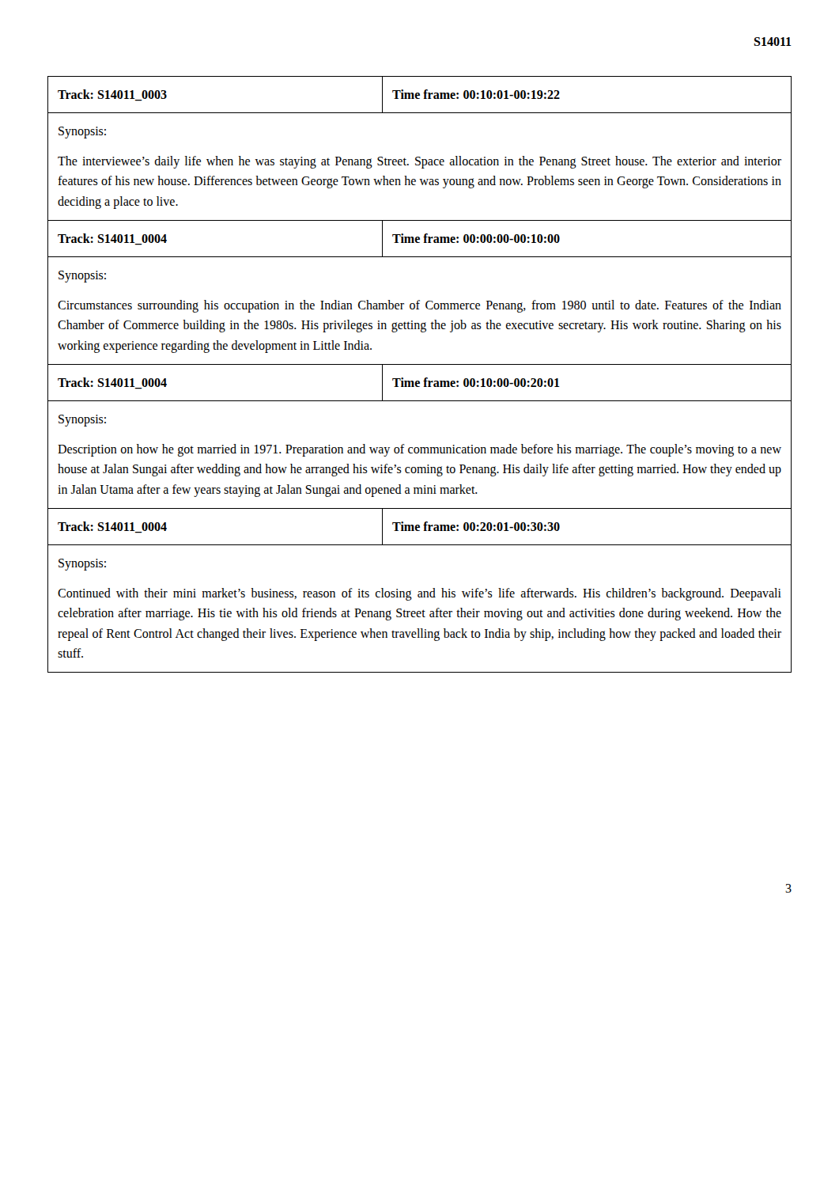S14011
| Track: S14011_0003 | Time frame: 00:10:01-00:19:22 |
| Synopsis: The interviewee’s daily life when he was staying at Penang Street. Space allocation in the Penang Street house. The exterior and interior features of his new house. Differences between George Town when he was young and now. Problems seen in George Town. Considerations in deciding a place to live. |
| Track: S14011_0004 | Time frame: 00:00:00-00:10:00 |
| Synopsis: Circumstances surrounding his occupation in the Indian Chamber of Commerce Penang, from 1980 until to date. Features of the Indian Chamber of Commerce building in the 1980s. His privileges in getting the job as the executive secretary. His work routine. Sharing on his working experience regarding the development in Little India. |
| Track: S14011_0004 | Time frame: 00:10:00-00:20:01 |
| Synopsis: Description on how he got married in 1971. Preparation and way of communication made before his marriage. The couple’s moving to a new house at Jalan Sungai after wedding and how he arranged his wife’s coming to Penang. His daily life after getting married. How they ended up in Jalan Utama after a few years staying at Jalan Sungai and opened a mini market. |
| Track: S14011_0004 | Time frame: 00:20:01-00:30:30 |
| Synopsis: Continued with their mini market’s business, reason of its closing and his wife’s life afterwards. His children’s background. Deepavali celebration after marriage. His tie with his old friends at Penang Street after their moving out and activities done during weekend. How the repeal of Rent Control Act changed their lives. Experience when travelling back to India by ship, including how they packed and loaded their stuff. |
3